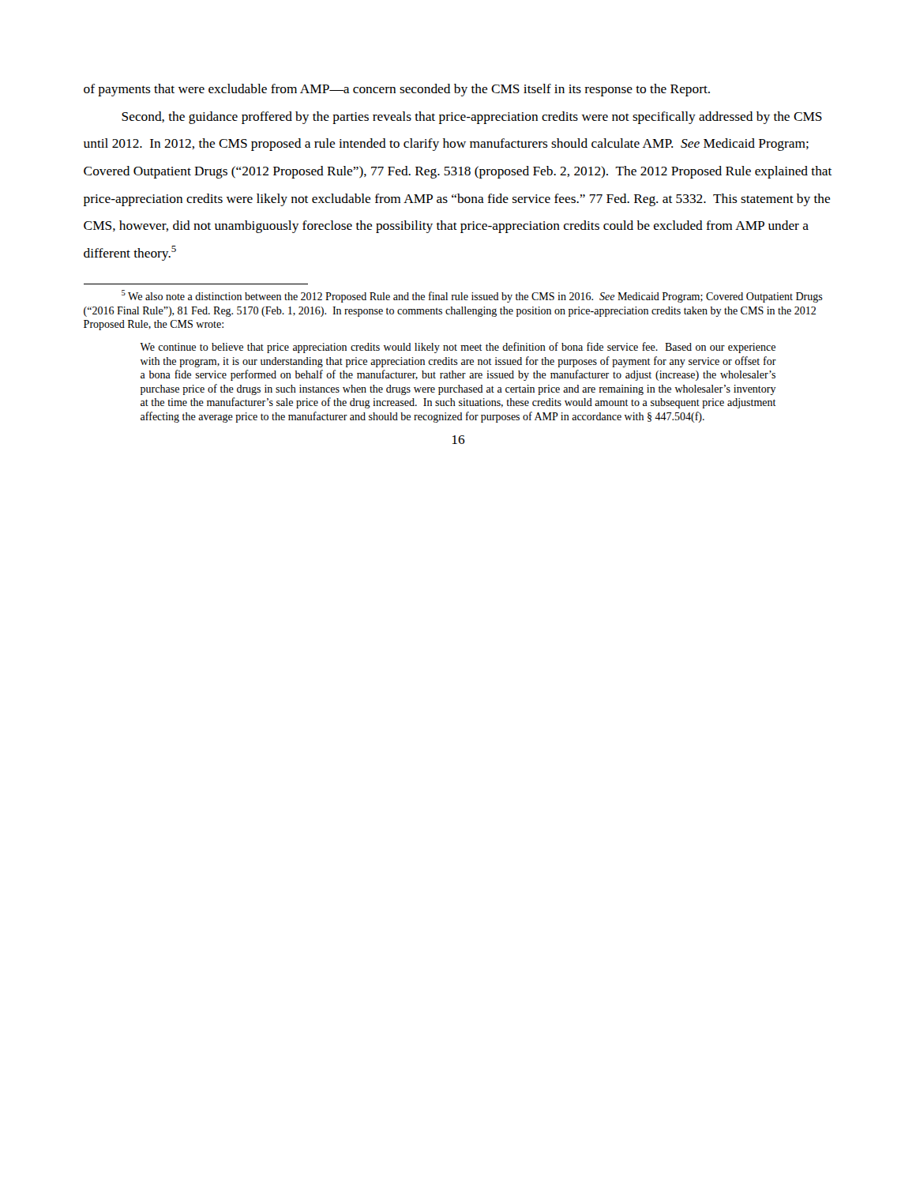of payments that were excludable from AMP—a concern seconded by the CMS itself in its response to the Report.
Second, the guidance proffered by the parties reveals that price-appreciation credits were not specifically addressed by the CMS until 2012. In 2012, the CMS proposed a rule intended to clarify how manufacturers should calculate AMP. See Medicaid Program; Covered Outpatient Drugs (“2012 Proposed Rule”), 77 Fed. Reg. 5318 (proposed Feb. 2, 2012). The 2012 Proposed Rule explained that price-appreciation credits were likely not excludable from AMP as “bona fide service fees.” 77 Fed. Reg. at 5332. This statement by the CMS, however, did not unambiguously foreclose the possibility that price-appreciation credits could be excluded from AMP under a different theory.5
5 We also note a distinction between the 2012 Proposed Rule and the final rule issued by the CMS in 2016. See Medicaid Program; Covered Outpatient Drugs (“2016 Final Rule”), 81 Fed. Reg. 5170 (Feb. 1, 2016). In response to comments challenging the position on price-appreciation credits taken by the CMS in the 2012 Proposed Rule, the CMS wrote:
We continue to believe that price appreciation credits would likely not meet the definition of bona fide service fee. Based on our experience with the program, it is our understanding that price appreciation credits are not issued for the purposes of payment for any service or offset for a bona fide service performed on behalf of the manufacturer, but rather are issued by the manufacturer to adjust (increase) the wholesaler’s purchase price of the drugs in such instances when the drugs were purchased at a certain price and are remaining in the wholesaler’s inventory at the time the manufacturer’s sale price of the drug increased. In such situations, these credits would amount to a subsequent price adjustment affecting the average price to the manufacturer and should be recognized for purposes of AMP in accordance with § 447.504(f).
16